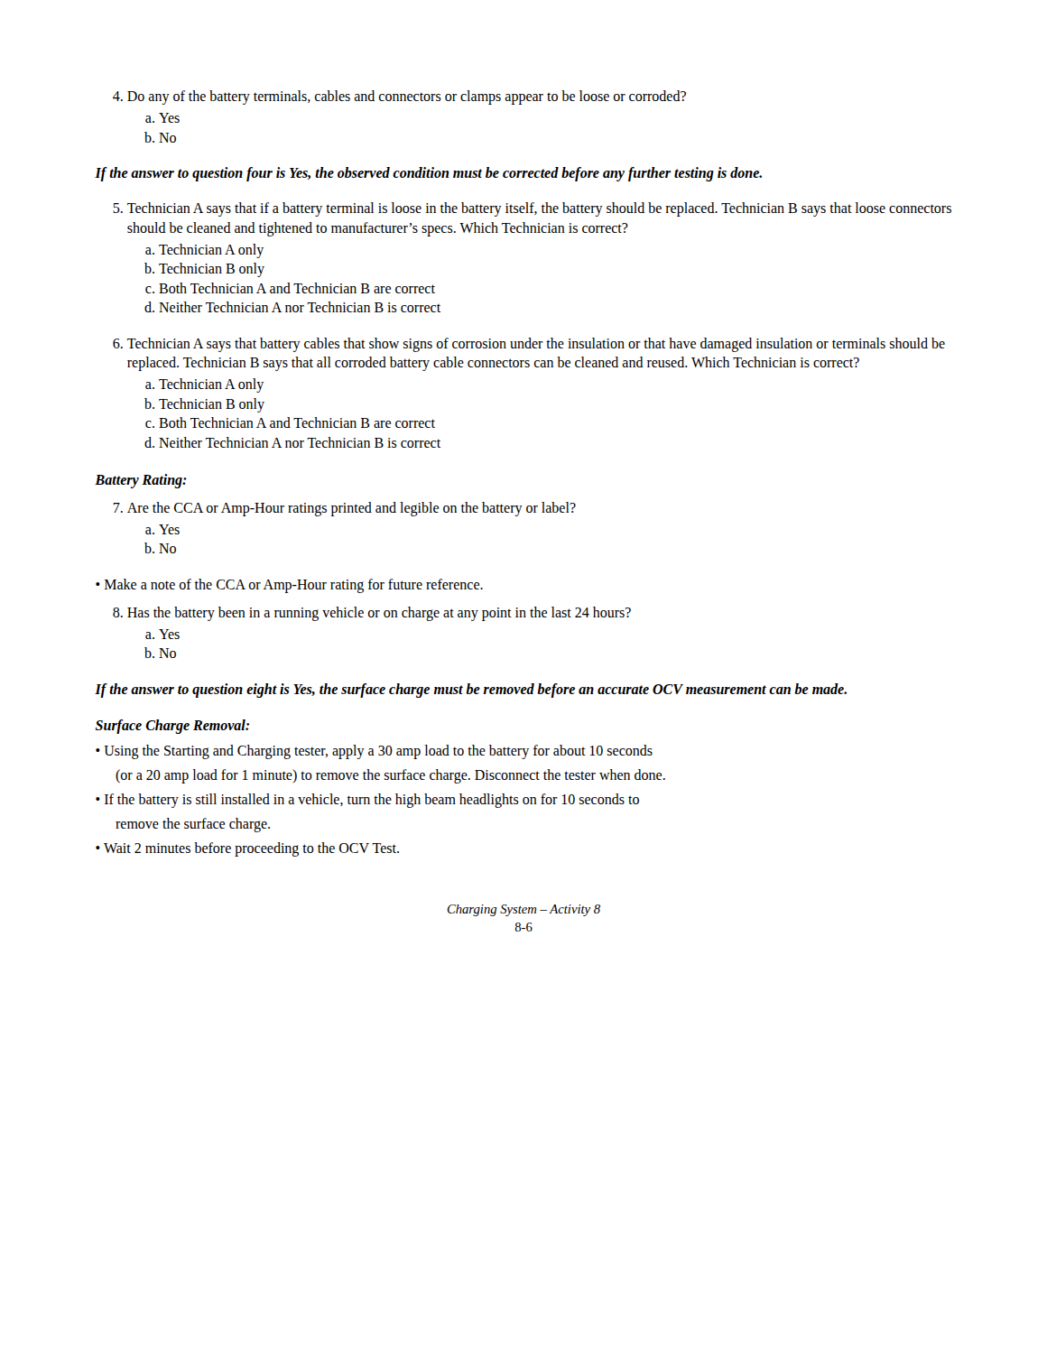Do any of the battery terminals, cables and connectors or clamps appear to be loose or corroded?
Yes
No
If the answer to question four is Yes, the observed condition must be corrected before any further testing is done.
Technician A says that if a battery terminal is loose in the battery itself, the battery should be replaced. Technician B says that loose connectors should be cleaned and tightened to manufacturer’s specs. Which Technician is correct?
Technician A only
Technician B only
Both Technician A and Technician B are correct
Neither Technician A nor Technician B is correct
Technician A says that battery cables that show signs of corrosion under the insulation or that have damaged insulation or terminals should be replaced. Technician B says that all corroded battery cable connectors can be cleaned and reused. Which Technician is correct?
Technician A only
Technician B only
Both Technician A and Technician B are correct
Neither Technician A nor Technician B is correct
Battery Rating:
Are the CCA or Amp-Hour ratings printed and legible on the battery or label?
Yes
No
• Make a note of the CCA or Amp-Hour rating for future reference.
Has the battery been in a running vehicle or on charge at any point in the last 24 hours?
Yes
No
If the answer to question eight is Yes, the surface charge must be removed before an accurate OCV measurement can be made.
Surface Charge Removal:
• Using the Starting and Charging tester, apply a 30 amp load to the battery for about 10 seconds
(or a 20 amp load for 1 minute) to remove the surface charge. Disconnect the tester when done.
• If the battery is still installed in a vehicle, turn the high beam headlights on for 10 seconds to
remove the surface charge.
• Wait 2 minutes before proceeding to the OCV Test.
Charging System – Activity 8
8-6